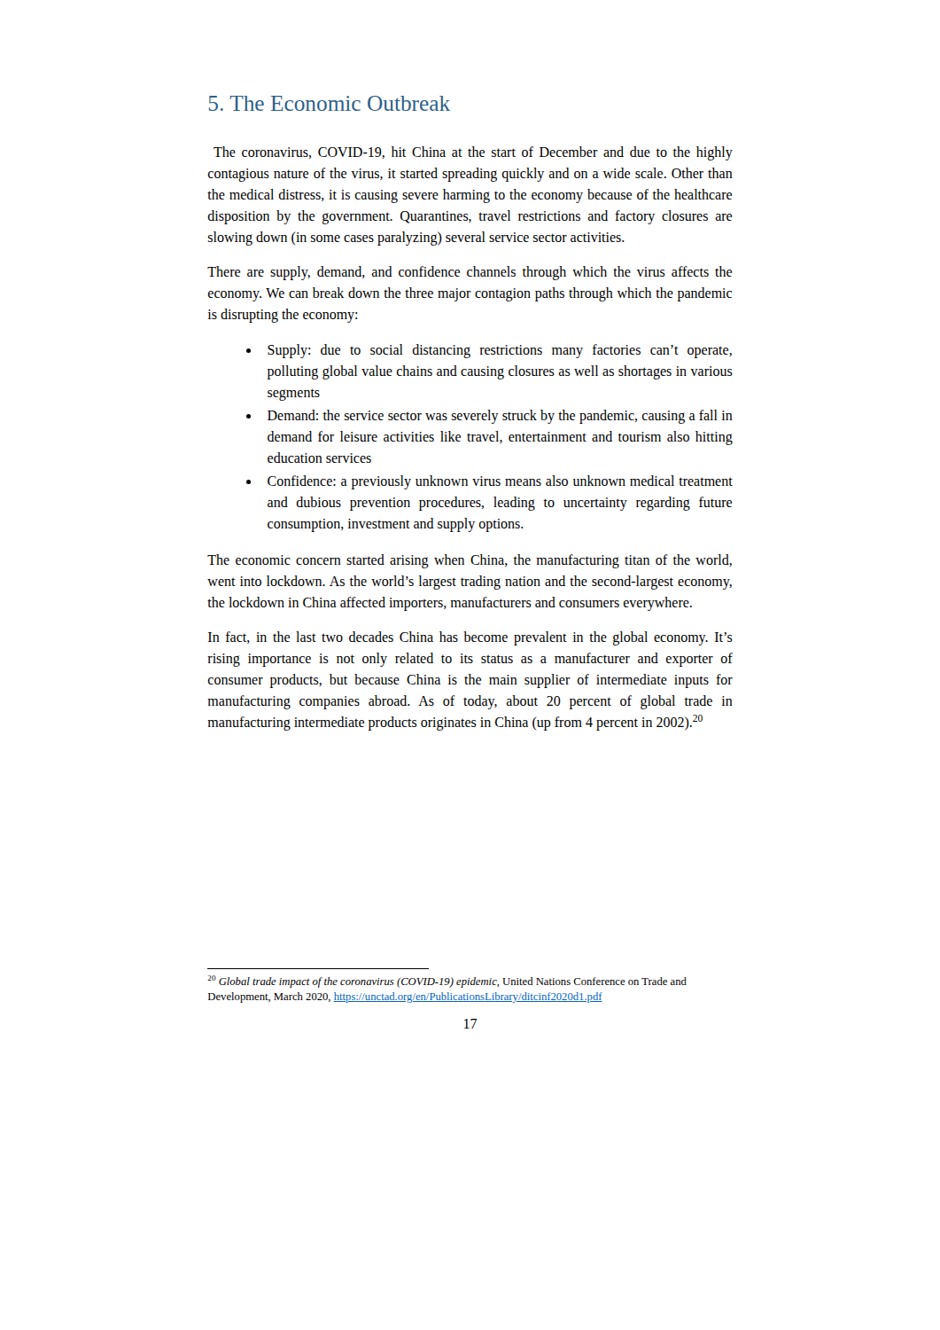5. The Economic Outbreak
The coronavirus, COVID-19, hit China at the start of December and due to the highly contagious nature of the virus, it started spreading quickly and on a wide scale. Other than the medical distress, it is causing severe harming to the economy because of the healthcare disposition by the government. Quarantines, travel restrictions and factory closures are slowing down (in some cases paralyzing) several service sector activities.
There are supply, demand, and confidence channels through which the virus affects the economy. We can break down the three major contagion paths through which the pandemic is disrupting the economy:
Supply: due to social distancing restrictions many factories can’t operate, polluting global value chains and causing closures as well as shortages in various segments
Demand: the service sector was severely struck by the pandemic, causing a fall in demand for leisure activities like travel, entertainment and tourism also hitting education services
Confidence: a previously unknown virus means also unknown medical treatment and dubious prevention procedures, leading to uncertainty regarding future consumption, investment and supply options.
The economic concern started arising when China, the manufacturing titan of the world, went into lockdown. As the world’s largest trading nation and the second-largest economy, the lockdown in China affected importers, manufacturers and consumers everywhere.
In fact, in the last two decades China has become prevalent in the global economy. It’s rising importance is not only related to its status as a manufacturer and exporter of consumer products, but because China is the main supplier of intermediate inputs for manufacturing companies abroad. As of today, about 20 percent of global trade in manufacturing intermediate products originates in China (up from 4 percent in 2002).20
20 Global trade impact of the coronavirus (COVID-19) epidemic, United Nations Conference on Trade and Development, March 2020, https://unctad.org/en/PublicationsLibrary/ditcinf2020d1.pdf
17